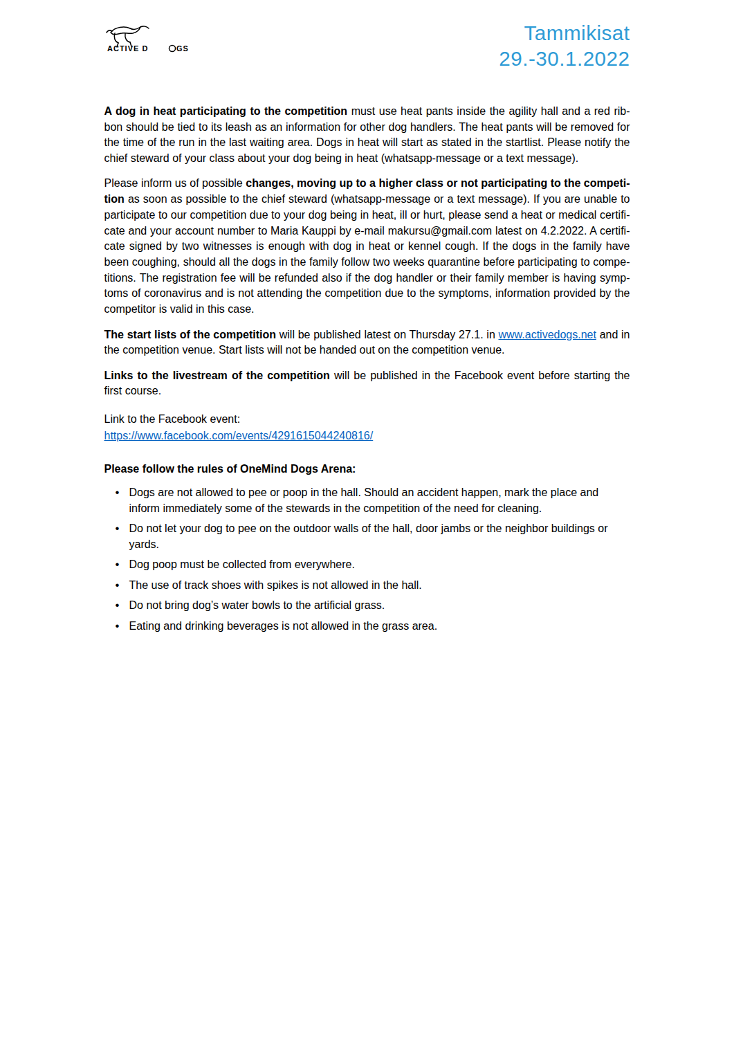Active Dogs ACTIVE D GS
Tammikisat 29.-30.1.2022
A dog in heat participating to the competition must use heat pants inside the agility hall and a red ribbon should be tied to its leash as an information for other dog handlers. The heat pants will be removed for the time of the run in the last waiting area. Dogs in heat will start as stated in the startlist. Please notify the chief steward of your class about your dog being in heat (whatsapp-message or a text message).
Please inform us of possible changes, moving up to a higher class or not participating to the competition as soon as possible to the chief steward (whatsapp-message or a text message). If you are unable to participate to our competition due to your dog being in heat, ill or hurt, please send a heat or medical certificate and your account number to Maria Kauppi by e-mail makursu@gmail.com latest on 4.2.2022. A certificate signed by two witnesses is enough with dog in heat or kennel cough. If the dogs in the family have been coughing, should all the dogs in the family follow two weeks quarantine before participating to competitions. The registration fee will be refunded also if the dog handler or their family member is having symptoms of coronavirus and is not attending the competition due to the symptoms, information provided by the competitor is valid in this case.
The start lists of the competition will be published latest on Thursday 27.1. in www.activedogs.net and in the competition venue. Start lists will not be handed out on the competition venue.
Links to the livestream of the competition will be published in the Facebook event before starting the first course.
Link to the Facebook event:
https://www.facebook.com/events/4291615044240816/
Please follow the rules of OneMind Dogs Arena:
Dogs are not allowed to pee or poop in the hall. Should an accident happen, mark the place and inform immediately some of the stewards in the competition of the need for cleaning.
Do not let your dog to pee on the outdoor walls of the hall, door jambs or the neighbor buildings or yards.
Dog poop must be collected from everywhere.
The use of track shoes with spikes is not allowed in the hall.
Do not bring dog’s water bowls to the artificial grass.
Eating and drinking beverages is not allowed in the grass area.